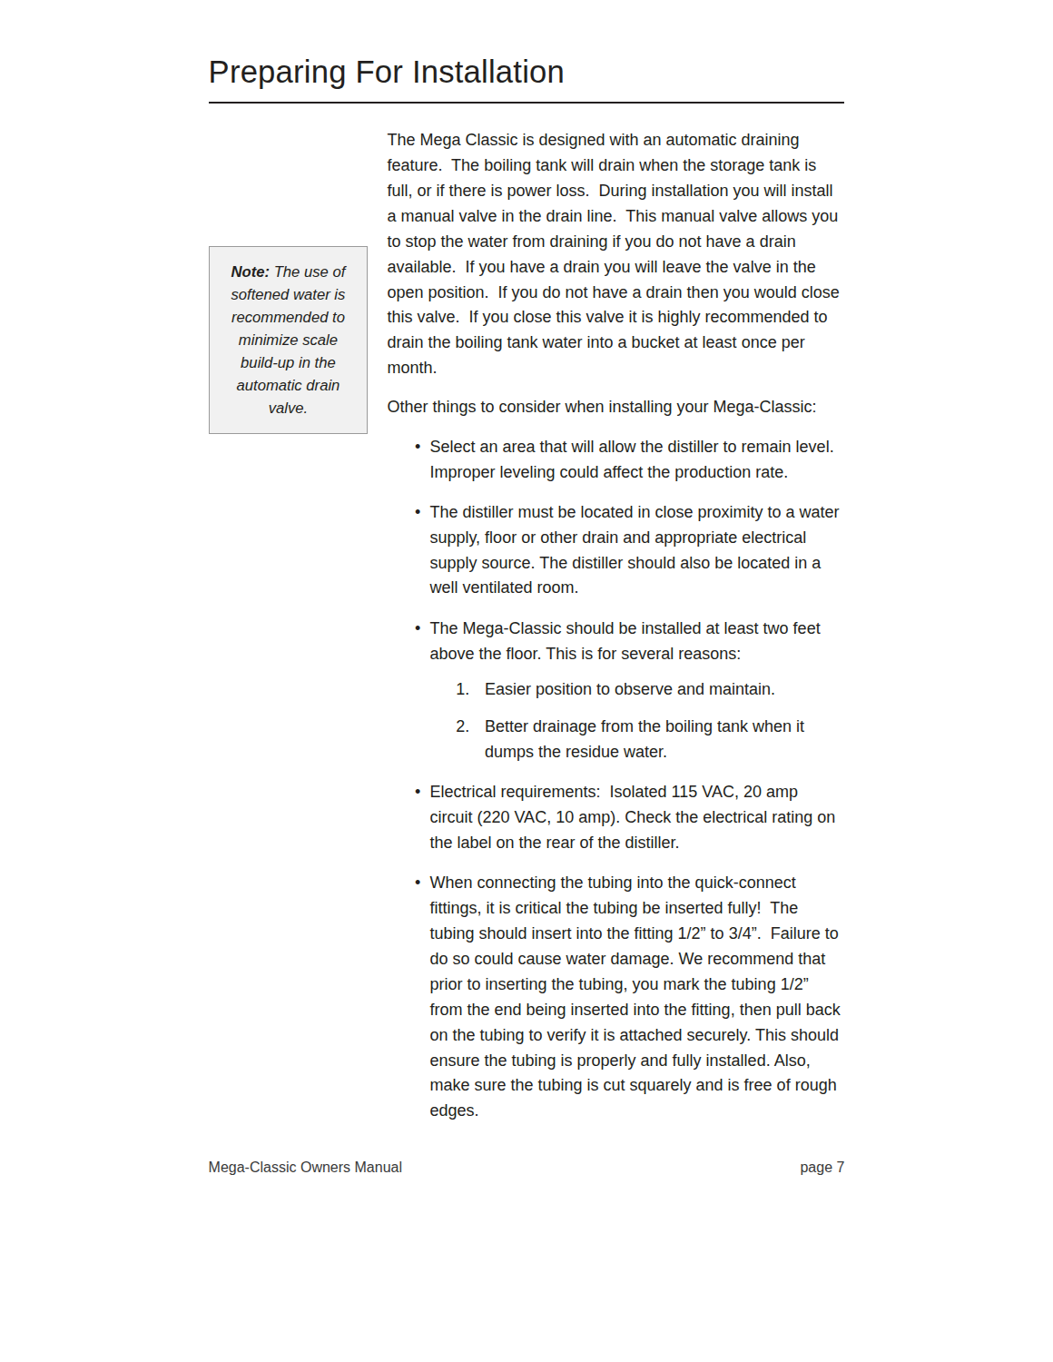Preparing For Installation
Note: The use of softened water is recommended to minimize scale build-up in the automatic drain valve.
The Mega Classic is designed with an automatic draining feature. The boiling tank will drain when the storage tank is full, or if there is power loss. During installation you will install a manual valve in the drain line. This manual valve allows you to stop the water from draining if you do not have a drain available. If you have a drain you will leave the valve in the open position. If you do not have a drain then you would close this valve. If you close this valve it is highly recommended to drain the boiling tank water into a bucket at least once per month.
Other things to consider when installing your Mega-Classic:
Select an area that will allow the distiller to remain level. Improper leveling could affect the production rate.
The distiller must be located in close proximity to a water supply, floor or other drain and appropriate electrical supply source. The distiller should also be located in a well ventilated room.
The Mega-Classic should be installed at least two feet above the floor. This is for several reasons:
Easier position to observe and maintain.
Better drainage from the boiling tank when it dumps the residue water.
Electrical requirements: Isolated 115 VAC, 20 amp circuit (220 VAC, 10 amp). Check the electrical rating on the label on the rear of the distiller.
When connecting the tubing into the quick-connect fittings, it is critical the tubing be inserted fully! The tubing should insert into the fitting 1/2” to 3/4”. Failure to do so could cause water damage. We recommend that prior to inserting the tubing, you mark the tubing 1/2” from the end being inserted into the fitting, then pull back on the tubing to verify it is attached securely. This should ensure the tubing is properly and fully installed. Also, make sure the tubing is cut squarely and is free of rough edges.
Mega-Classic Owners Manual
page 7